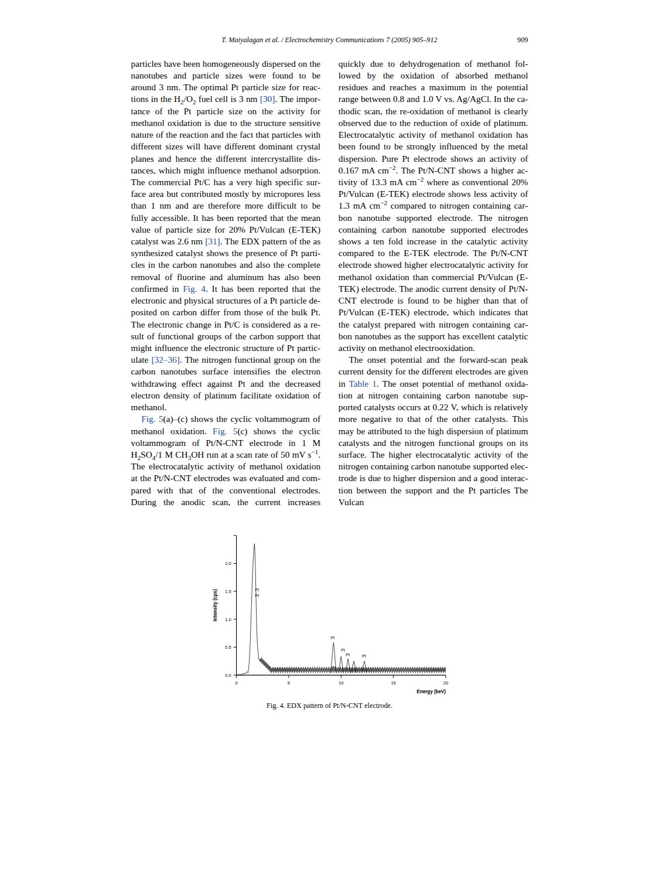T. Maiyalagan et al. / Electrochemistry Communications 7 (2005) 905–912
909
particles have been homogeneously dispersed on the nanotubes and particle sizes were found to be around 3 nm. The optimal Pt particle size for reactions in the H2/O2 fuel cell is 3 nm [30]. The importance of the Pt particle size on the activity for methanol oxidation is due to the structure sensitive nature of the reaction and the fact that particles with different sizes will have different dominant crystal planes and hence the different intercrystallite distances, which might influence methanol adsorption. The commercial Pt/C has a very high specific surface area but contributed mostly by micropores less than 1 nm and are therefore more difficult to be fully accessible. It has been reported that the mean value of particle size for 20% Pt/Vulcan (E-TEK) catalyst was 2.6 nm [31]. The EDX pattern of the as synthesized catalyst shows the presence of Pt particles in the carbon nanotubes and also the complete removal of fluorine and aluminum has also been confirmed in Fig. 4. It has been reported that the electronic and physical structures of a Pt particle deposited on carbon differ from those of the bulk Pt. The electronic change in Pt/C is considered as a result of functional groups of the carbon support that might influence the electronic structure of Pt particulate [32–36]. The nitrogen functional group on the carbon nanotubes surface intensifies the electron withdrawing effect against Pt and the decreased electron density of platinum facilitate oxidation of methanol.
Fig. 5(a)–(c) shows the cyclic voltammogram of methanol oxidation. Fig. 5(c) shows the cyclic voltammogram of Pt/N-CNT electrode in 1 M H2SO4/1 M CH3OH run at a scan rate of 50 mV s−1. The electrocatalytic activity of methanol oxidation at the Pt/N-CNT electrodes was evaluated and compared with that of the conventional electrodes. During the anodic scan, the current increases quickly due to dehydrogenation of methanol followed by the oxidation of absorbed methanol residues and reaches a maximum in the potential range between 0.8 and 1.0 V vs. Ag/AgCl. In the cathodic scan, the re-oxidation of methanol is clearly observed due to the reduction of oxide of platinum. Electrocatalytic activity of methanol oxidation has been found to be strongly influenced by the metal dispersion. Pure Pt electrode shows an activity of 0.167 mA cm−2. The Pt/N-CNT shows a higher activity of 13.3 mA cm−2 where as conventional 20% Pt/Vulcan (E-TEK) electrode shows less activity of 1.3 mA cm−2 compared to nitrogen containing carbon nanotube supported electrode. The nitrogen containing carbon nanotube supported electrodes shows a ten fold increase in the catalytic activity compared to the E-TEK electrode. The Pt/N-CNT electrode showed higher electrocatalytic activity for methanol oxidation than commercial Pt/Vulcan (E-TEK) electrode. The anodic current density of Pt/N-CNT electrode is found to be higher than that of Pt/Vulcan (E-TEK) electrode, which indicates that the catalyst prepared with nitrogen containing carbon nanotubes as the support has excellent catalytic activity on methanol electrooxidation.
The onset potential and the forward-scan peak current density for the different electrodes are given in Table 1. The onset potential of methanol oxidation at nitrogen containing carbon nanotube supported catalysts occurs at 0.22 V, which is relatively more negative to that of the other catalysts. This may be attributed to the high dispersion of platinum catalysts and the nitrogen functional groups on its surface. The higher electrocatalytic activity of the nitrogen containing carbon nanotube supported electrode is due to higher dispersion and a good interaction between the support and the Pt particles The Vulcan
0.0 0.5 1.0 1.5 2.0 0 5 10 15 20 Energy (keV) Intensity (cps) Pt Pt Pt Pt Pt Pt Pt
Fig. 4. EDX pattern of Pt/N-CNT electrode.